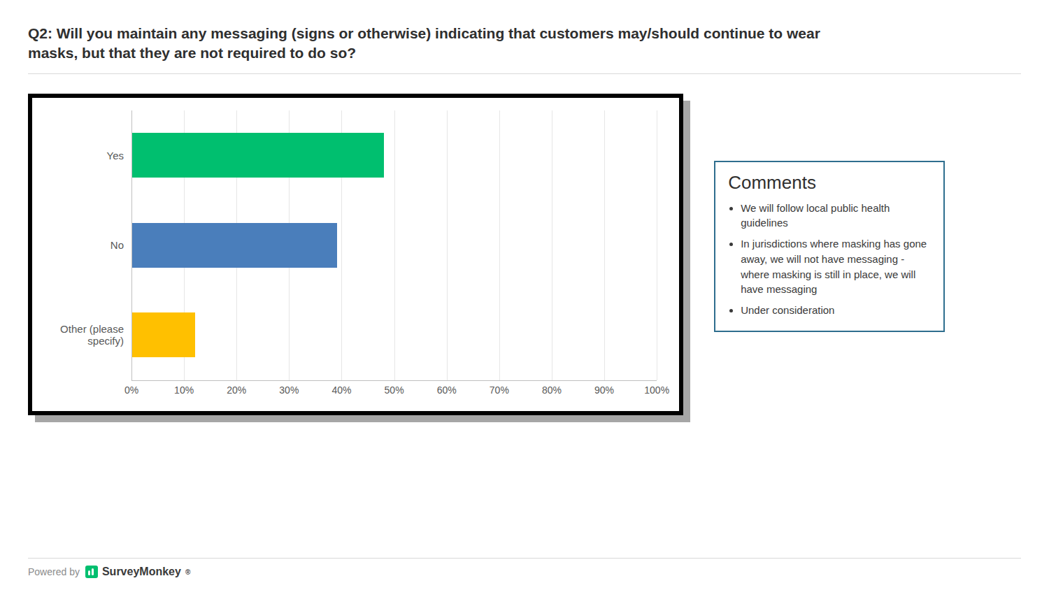Q2: Will you maintain any messaging (signs or otherwise) indicating that customers may/should continue to wear masks, but that they are not required to do so?
Yes
No
Other (please specify)
0% 10% 20% 30% 40% 50% 60% 70% 80% 90% 100%
Comments
We will follow local public health guidelines
In jurisdictions where masking has gone away, we will not have messaging - where masking is still in place, we will have messaging
Under consideration
Powered by SurveyMonkey®